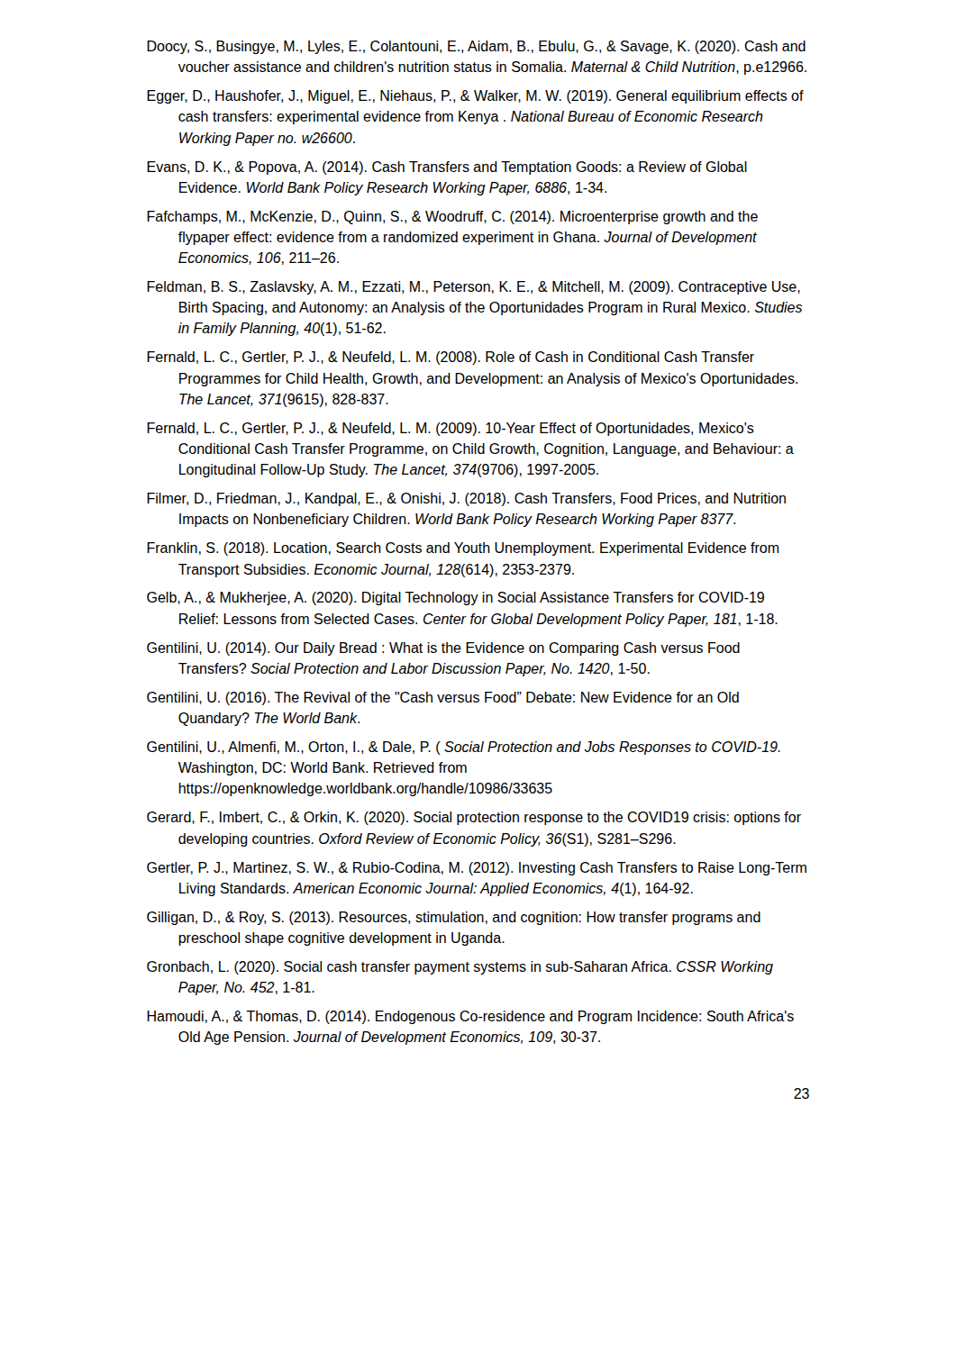Doocy, S., Busingye, M., Lyles, E., Colantouni, E., Aidam, B., Ebulu, G., & Savage, K. (2020). Cash and voucher assistance and children's nutrition status in Somalia. Maternal & Child Nutrition, p.e12966.
Egger, D., Haushofer, J., Miguel, E., Niehaus, P., & Walker, M. W. (2019). General equilibrium effects of cash transfers: experimental evidence from Kenya . National Bureau of Economic Research Working Paper no. w26600.
Evans, D. K., & Popova, A. (2014). Cash Transfers and Temptation Goods: a Review of Global Evidence. World Bank Policy Research Working Paper, 6886, 1-34.
Fafchamps, M., McKenzie, D., Quinn, S., & Woodruff, C. (2014). Microenterprise growth and the flypaper effect: evidence from a randomized experiment in Ghana. Journal of Development Economics, 106, 211–26.
Feldman, B. S., Zaslavsky, A. M., Ezzati, M., Peterson, K. E., & Mitchell, M. (2009). Contraceptive Use, Birth Spacing, and Autonomy: an Analysis of the Oportunidades Program in Rural Mexico. Studies in Family Planning, 40(1), 51-62.
Fernald, L. C., Gertler, P. J., & Neufeld, L. M. (2008). Role of Cash in Conditional Cash Transfer Programmes for Child Health, Growth, and Development: an Analysis of Mexico's Oportunidades. The Lancet, 371(9615), 828-837.
Fernald, L. C., Gertler, P. J., & Neufeld, L. M. (2009). 10-Year Effect of Oportunidades, Mexico's Conditional Cash Transfer Programme, on Child Growth, Cognition, Language, and Behaviour: a Longitudinal Follow-Up Study. The Lancet, 374(9706), 1997-2005.
Filmer, D., Friedman, J., Kandpal, E., & Onishi, J. (2018). Cash Transfers, Food Prices, and Nutrition Impacts on Nonbeneficiary Children. World Bank Policy Research Working Paper 8377.
Franklin, S. (2018). Location, Search Costs and Youth Unemployment. Experimental Evidence from Transport Subsidies. Economic Journal, 128(614), 2353-2379.
Gelb, A., & Mukherjee, A. (2020). Digital Technology in Social Assistance Transfers for COVID-19 Relief: Lessons from Selected Cases. Center for Global Development Policy Paper, 181, 1-18.
Gentilini, U. (2014). Our Daily Bread : What is the Evidence on Comparing Cash versus Food Transfers? Social Protection and Labor Discussion Paper, No. 1420, 1-50.
Gentilini, U. (2016). The Revival of the "Cash versus Food” Debate: New Evidence for an Old Quandary? The World Bank.
Gentilini, U., Almenfi, M., Orton, I., & Dale, P. ( Social Protection and Jobs Responses to COVID-19. Washington, DC: World Bank. Retrieved from https://openknowledge.worldbank.org/handle/10986/33635
Gerard, F., Imbert, C., & Orkin, K. (2020). Social protection response to the COVID19 crisis: options for developing countries. Oxford Review of Economic Policy, 36(S1), S281–S296.
Gertler, P. J., Martinez, S. W., & Rubio-Codina, M. (2012). Investing Cash Transfers to Raise Long-Term Living Standards. American Economic Journal: Applied Economics, 4(1), 164-92.
Gilligan, D., & Roy, S. (2013). Resources, stimulation, and cognition: How transfer programs and preschool shape cognitive development in Uganda.
Gronbach, L. (2020). Social cash transfer payment systems in sub-Saharan Africa. CSSR Working Paper, No. 452, 1-81.
Hamoudi, A., & Thomas, D. (2014). Endogenous Co-residence and Program Incidence: South Africa's Old Age Pension. Journal of Development Economics, 109, 30-37.
23